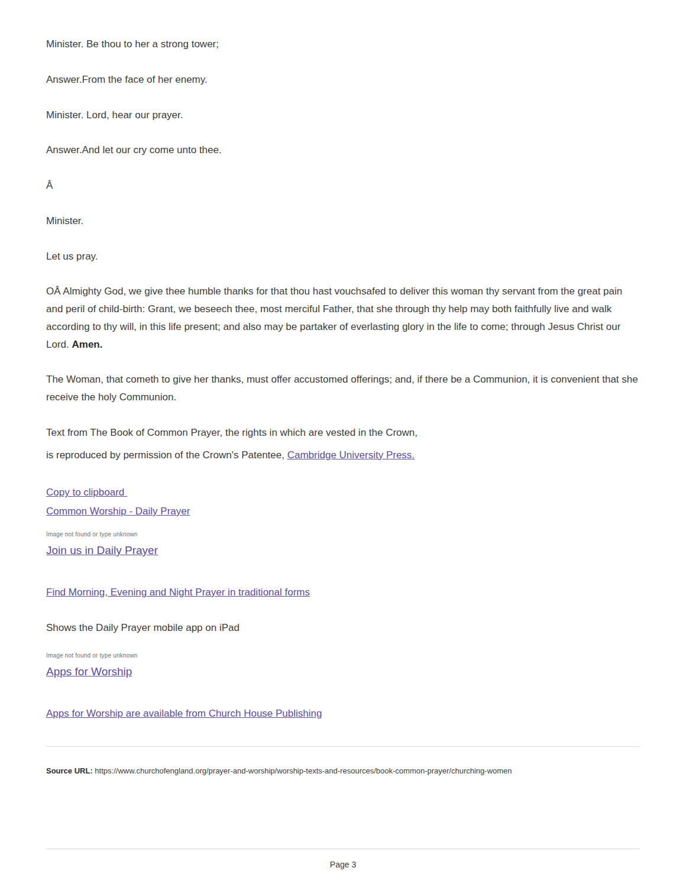Minister. Be thou to her a strong tower;
Answer.From the face of her enemy.
Minister. Lord, hear our prayer.
Answer.And let our cry come unto thee.
Â
Minister.
Let us pray.
OÂ Almighty God, we give thee humble thanks for that thou hast vouchsafed to deliver this woman thy servant from the great pain and peril of child-birth: Grant, we beseech thee, most merciful Father, that she through thy help may both faithfully live and walk according to thy will, in this life present; and also may be partaker of everlasting glory in the life to come; through Jesus Christ our Lord. Amen.
The Woman, that cometh to give her thanks, must offer accustomed offerings; and, if there be a Communion, it is convenient that she receive the holy Communion.
Text from The Book of Common Prayer, the rights in which are vested in the Crown,
is reproduced by permission of the Crown's Patentee, Cambridge University Press.
Copy to clipboard
Common Worship - Daily Prayer
Image not found or type unknown
Join us in Daily Prayer
Find Morning, Evening and Night Prayer in traditional forms
Shows the Daily Prayer mobile app on iPad
Image not found or type unknown
Apps for Worship
Apps for Worship are available from Church House Publishing
Source URL: https://www.churchofengland.org/prayer-and-worship/worship-texts-and-resources/book-common-prayer/churching-women
Page 3